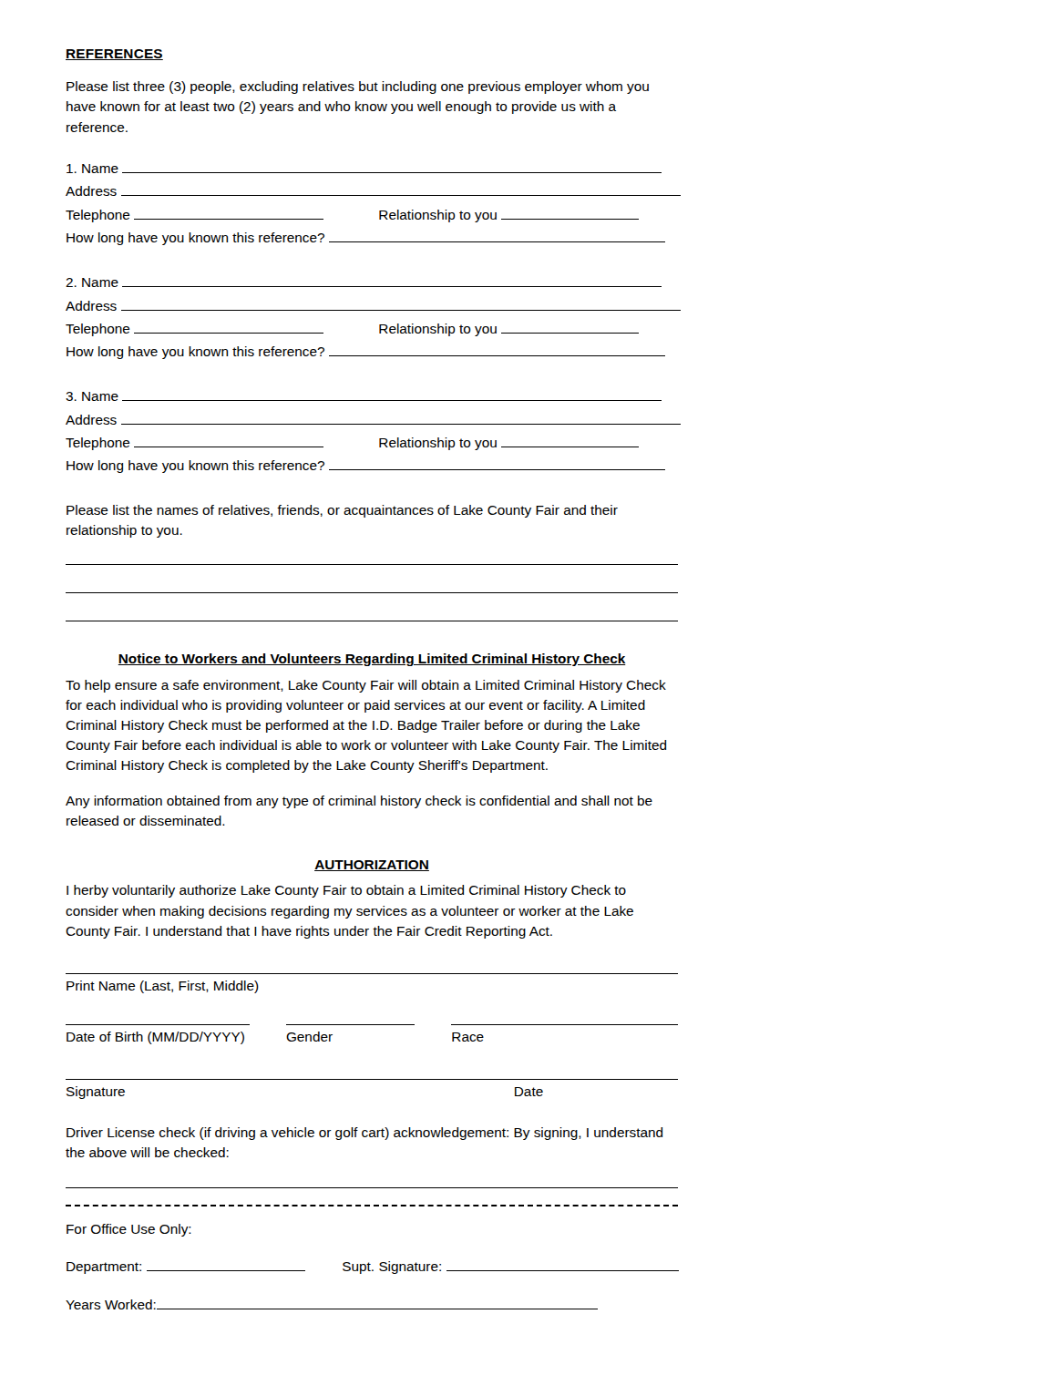REFERENCES
Please list three (3) people, excluding relatives but including one previous employer whom you have known for at least two (2) years and who know you well enough to provide us with a reference.
1. Name
Address
Telephone Relationship to you
How long have you known this reference?
2. Name
Address
Telephone Relationship to you
How long have you known this reference?
3. Name
Address
Telephone Relationship to you
How long have you known this reference?
Please list the names of relatives, friends, or acquaintances of Lake County Fair and their relationship to you.
Notice to Workers and Volunteers Regarding Limited Criminal History Check
To help ensure a safe environment, Lake County Fair will obtain a Limited Criminal History Check for each individual who is providing volunteer or paid services at our event or facility. A Limited Criminal History Check must be performed at the I.D. Badge Trailer before or during the Lake County Fair before each individual is able to work or volunteer with Lake County Fair. The Limited Criminal History Check is completed by the Lake County Sheriff's Department.
Any information obtained from any type of criminal history check is confidential and shall not be released or disseminated.
AUTHORIZATION
I herby voluntarily authorize Lake County Fair to obtain a Limited Criminal History Check to consider when making decisions regarding my services as a volunteer or worker at the Lake County Fair. I understand that I have rights under the Fair Credit Reporting Act.
Print Name (Last, First, Middle)
Date of Birth (MM/DD/YYYY) Gender Race
Signature Date
Driver License check (if driving a vehicle or golf cart) acknowledgement: By signing, I understand the above will be checked:
For Office Use Only:
Department: Supt. Signature:
Years Worked: